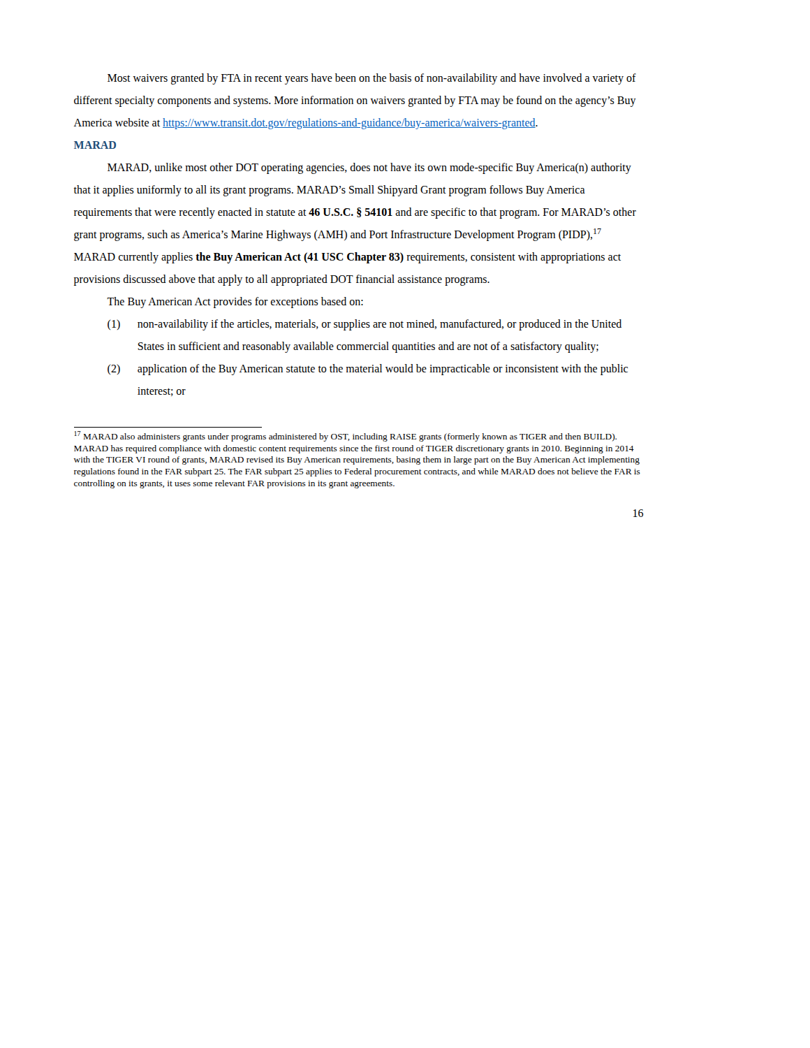Most waivers granted by FTA in recent years have been on the basis of non-availability and have involved a variety of different specialty components and systems. More information on waivers granted by FTA may be found on the agency’s Buy America website at https://www.transit.dot.gov/regulations-and-guidance/buy-america/waivers-granted.
MARAD
MARAD, unlike most other DOT operating agencies, does not have its own mode-specific Buy America(n) authority that it applies uniformly to all its grant programs. MARAD’s Small Shipyard Grant program follows Buy America requirements that were recently enacted in statute at 46 U.S.C. § 54101 and are specific to that program. For MARAD’s other grant programs, such as America’s Marine Highways (AMH) and Port Infrastructure Development Program (PIDP),17 MARAD currently applies the Buy American Act (41 USC Chapter 83) requirements, consistent with appropriations act provisions discussed above that apply to all appropriated DOT financial assistance programs.
The Buy American Act provides for exceptions based on:
non-availability if the articles, materials, or supplies are not mined, manufactured, or produced in the United States in sufficient and reasonably available commercial quantities and are not of a satisfactory quality;
application of the Buy American statute to the material would be impracticable or inconsistent with the public interest; or
17 MARAD also administers grants under programs administered by OST, including RAISE grants (formerly known as TIGER and then BUILD). MARAD has required compliance with domestic content requirements since the first round of TIGER discretionary grants in 2010. Beginning in 2014 with the TIGER VI round of grants, MARAD revised its Buy American requirements, basing them in large part on the Buy American Act implementing regulations found in the FAR subpart 25. The FAR subpart 25 applies to Federal procurement contracts, and while MARAD does not believe the FAR is controlling on its grants, it uses some relevant FAR provisions in its grant agreements.
16